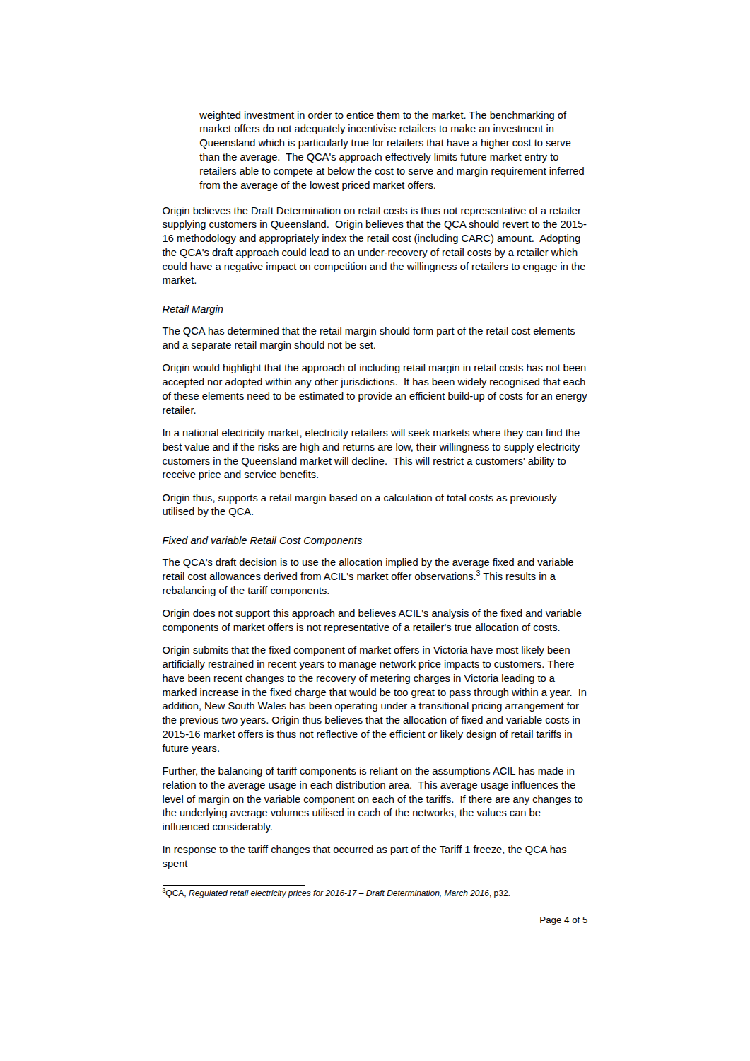weighted investment in order to entice them to the market. The benchmarking of market offers do not adequately incentivise retailers to make an investment in Queensland which is particularly true for retailers that have a higher cost to serve than the average. The QCA's approach effectively limits future market entry to retailers able to compete at below the cost to serve and margin requirement inferred from the average of the lowest priced market offers.
Origin believes the Draft Determination on retail costs is thus not representative of a retailer supplying customers in Queensland. Origin believes that the QCA should revert to the 2015-16 methodology and appropriately index the retail cost (including CARC) amount. Adopting the QCA's draft approach could lead to an under-recovery of retail costs by a retailer which could have a negative impact on competition and the willingness of retailers to engage in the market.
Retail Margin
The QCA has determined that the retail margin should form part of the retail cost elements and a separate retail margin should not be set.
Origin would highlight that the approach of including retail margin in retail costs has not been accepted nor adopted within any other jurisdictions. It has been widely recognised that each of these elements need to be estimated to provide an efficient build-up of costs for an energy retailer.
In a national electricity market, electricity retailers will seek markets where they can find the best value and if the risks are high and returns are low, their willingness to supply electricity customers in the Queensland market will decline. This will restrict a customers' ability to receive price and service benefits.
Origin thus, supports a retail margin based on a calculation of total costs as previously utilised by the QCA.
Fixed and variable Retail Cost Components
The QCA's draft decision is to use the allocation implied by the average fixed and variable retail cost allowances derived from ACIL's market offer observations.3 This results in a rebalancing of the tariff components.
Origin does not support this approach and believes ACIL's analysis of the fixed and variable components of market offers is not representative of a retailer's true allocation of costs.
Origin submits that the fixed component of market offers in Victoria have most likely been artificially restrained in recent years to manage network price impacts to customers. There have been recent changes to the recovery of metering charges in Victoria leading to a marked increase in the fixed charge that would be too great to pass through within a year. In addition, New South Wales has been operating under a transitional pricing arrangement for the previous two years. Origin thus believes that the allocation of fixed and variable costs in 2015-16 market offers is thus not reflective of the efficient or likely design of retail tariffs in future years.
Further, the balancing of tariff components is reliant on the assumptions ACIL has made in relation to the average usage in each distribution area. This average usage influences the level of margin on the variable component on each of the tariffs. If there are any changes to the underlying average volumes utilised in each of the networks, the values can be influenced considerably.
In response to the tariff changes that occurred as part of the Tariff 1 freeze, the QCA has spent
3QCA, Regulated retail electricity prices for 2016-17 – Draft Determination, March 2016, p32.
Page 4 of 5